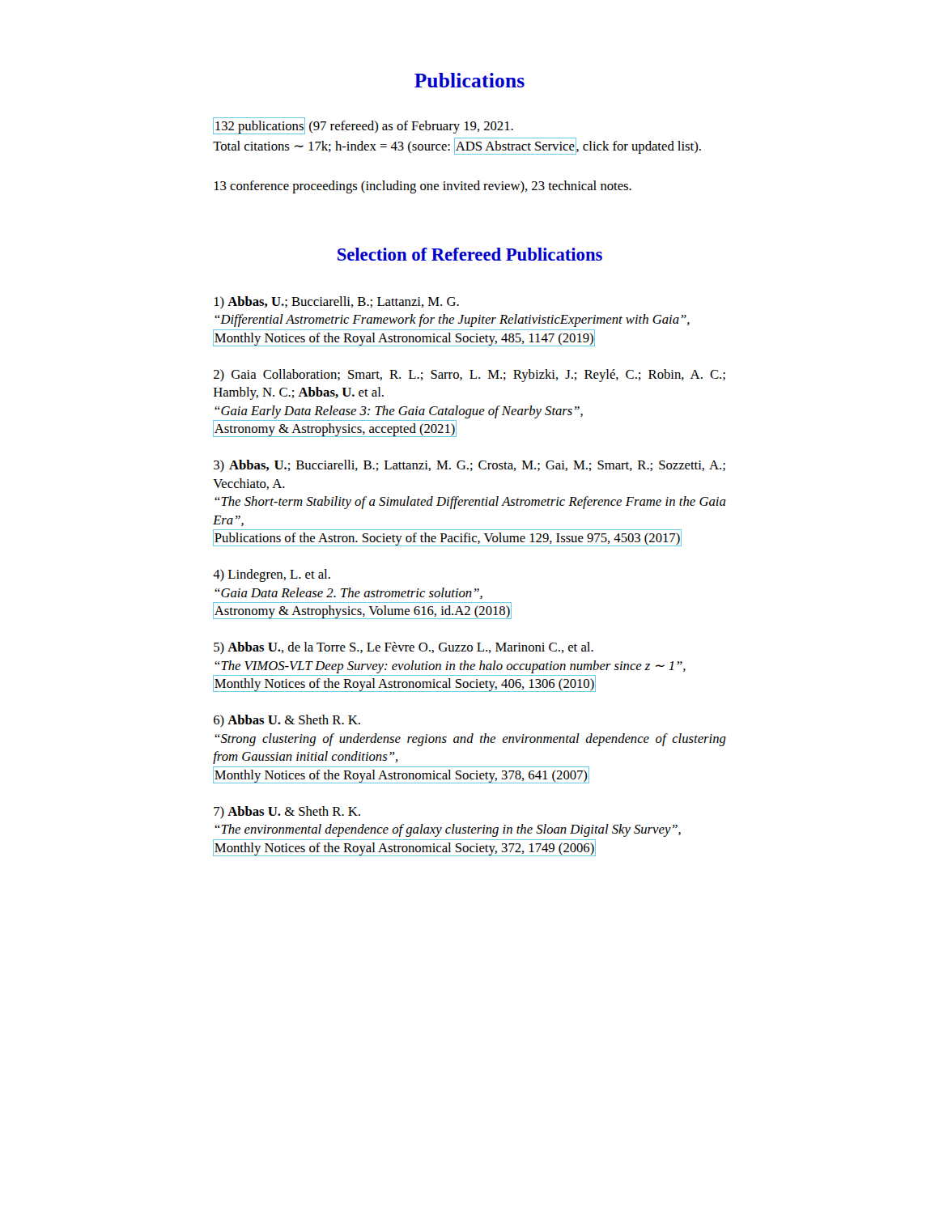Publications
132 publications (97 refereed) as of February 19, 2021.
Total citations ∼ 17k; h-index = 43 (source: ADS Abstract Service, click for updated list).
13 conference proceedings (including one invited review), 23 technical notes.
Selection of Refereed Publications
1) Abbas, U.; Bucciarelli, B.; Lattanzi, M. G.
“Differential Astrometric Framework for the Jupiter RelativisticExperiment with Gaia”,
Monthly Notices of the Royal Astronomical Society, 485, 1147 (2019)
2) Gaia Collaboration; Smart, R. L.; Sarro, L. M.; Rybizki, J.; Reylé, C.; Robin, A. C.; Hambly, N. C.; Abbas, U. et al.
“Gaia Early Data Release 3: The Gaia Catalogue of Nearby Stars”,
Astronomy & Astrophysics, accepted (2021)
3) Abbas, U.; Bucciarelli, B.; Lattanzi, M. G.; Crosta, M.; Gai, M.; Smart, R.; Sozzetti, A.; Vecchiato, A.
“The Short-term Stability of a Simulated Differential Astrometric Reference Frame in the Gaia Era”,
Publications of the Astron. Society of the Pacific, Volume 129, Issue 975, 4503 (2017)
4) Lindegren, L. et al.
“Gaia Data Release 2. The astrometric solution”,
Astronomy & Astrophysics, Volume 616, id.A2 (2018)
5) Abbas U., de la Torre S., Le Fèvre O., Guzzo L., Marinoni C., et al.
“The VIMOS-VLT Deep Survey: evolution in the halo occupation number since z ∼ 1”,
Monthly Notices of the Royal Astronomical Society, 406, 1306 (2010)
6) Abbas U. & Sheth R. K.
“Strong clustering of underdense regions and the environmental dependence of clustering from Gaussian initial conditions”,
Monthly Notices of the Royal Astronomical Society, 378, 641 (2007)
7) Abbas U. & Sheth R. K.
“The environmental dependence of galaxy clustering in the Sloan Digital Sky Survey”,
Monthly Notices of the Royal Astronomical Society, 372, 1749 (2006)